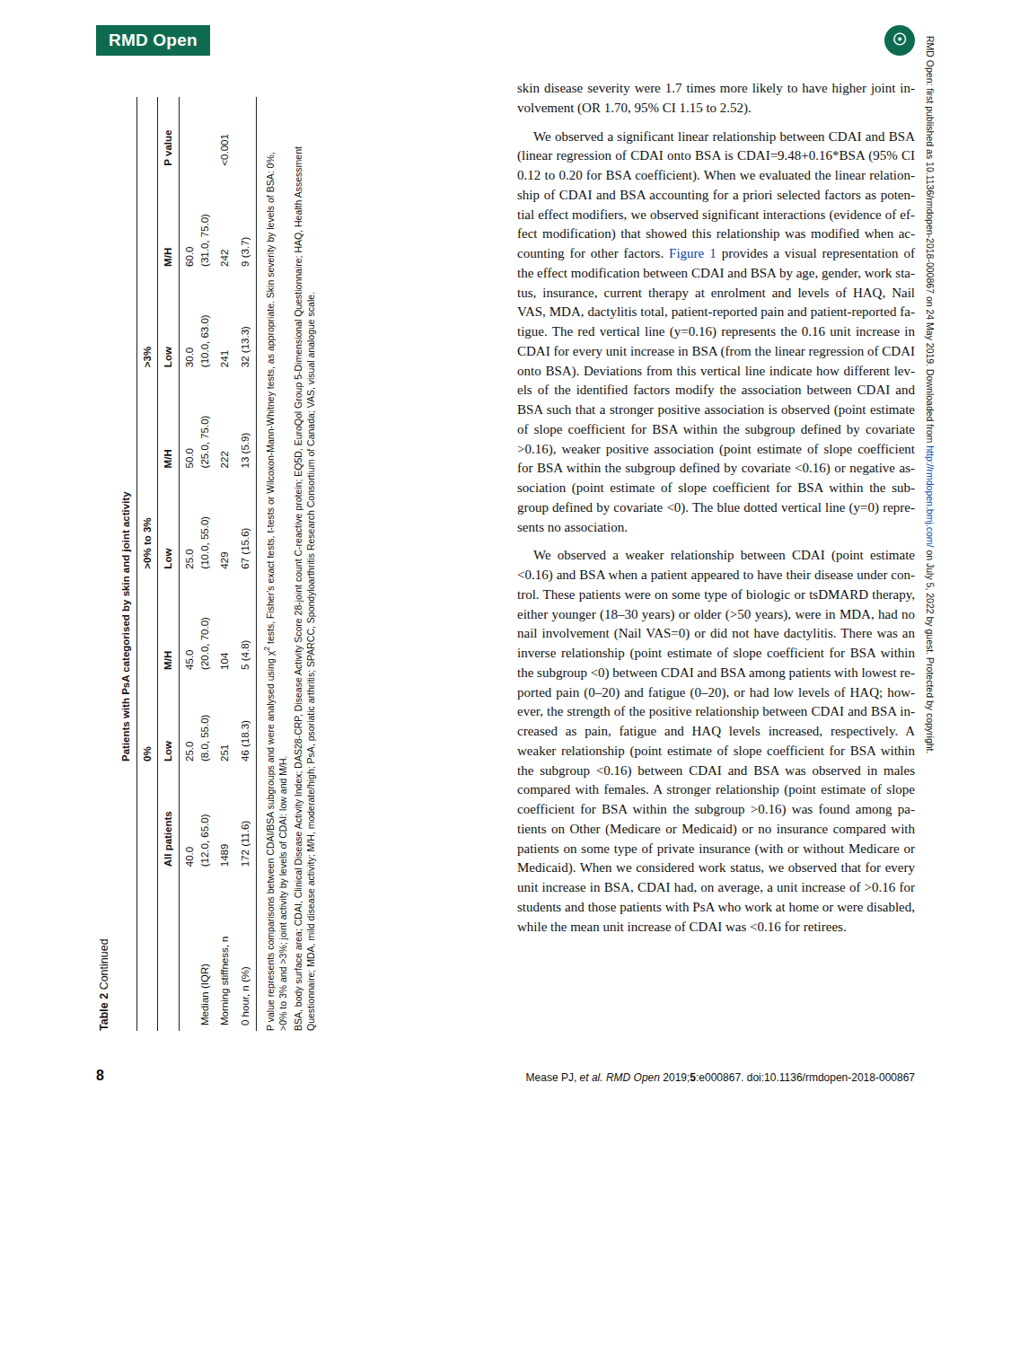RMD Open
☉
RMD Open: first published as 10.1136/rmdopen-2018-000867 on 24 May 2019. Downloaded from http://rmdopen.bmj.com/ on July 5, 2022 by guest. Protected by copyright.
Table 2 Continued
| | | Patients with PsA categorised by skin and joint activity | |
| --- | --- | --- | --- |
| | | 0% | >0% to 3% | >3% | |
| | All patients | Low | M/H | Low | M/H | Low | M/H | P value |
| Median (IQR) | 40.0 (12.0, 65.0) | 25.0 (8.0, 55.0) | 45.0 (20.0, 70.0) | 25.0 (10.0, 55.0) | 50.0 (25.0, 75.0) | 30.0 (10.0, 63.0) | 60.0 (31.0, 75.0) | |
| Morning stiffness, n | 1489 | 251 | 104 | 429 | 222 | 241 | 242 | <0.001 |
| 0 hour, n (%) | 172 (11.6) | 46 (18.3) | 5 (4.8) | 67 (15.6) | 13 (5.9) | 32 (13.3) | 9 (3.7) | |
P value represents comparisons between CDAI/BSA subgroups and were analysed using χ2 tests, Fisher's exact tests, t-tests or Wilcoxon-Mann-Whitney tests, as appropriate. Skin severity by levels of BSA: 0%, >0% to 3% and >3%; joint activity by levels of CDAI: low and M/H.
BSA, body surface area; CDAI, Clinical Disease Activity Index; DAS28-CRP, Disease Activity Score 28-joint count C-reactive protein; EQ5D, EuroQol Group 5-Dimensional Questionnaire; HAQ, Health Assessment Questionnaire; MDA, mild disease activity; M/H, moderate/high; PsA, psoriatic arthritis; SPARCC, Spondyloarthritis Research Consortium of Canada; VAS, visual analogue scale.
skin disease severity were 1.7 times more likely to have higher joint involvement (OR 1.70, 95% CI 1.15 to 2.52).
We observed a significant linear relationship between CDAI and BSA (linear regression of CDAI onto BSA is CDAI=9.48+0.16*BSA (95% CI 0.12 to 0.20 for BSA coefficient). When we evaluated the linear relationship of CDAI and BSA accounting for a priori selected factors as potential effect modifiers, we observed significant interactions (evidence of effect modification) that showed this relationship was modified when accounting for other factors. Figure 1 provides a visual representation of the effect modification between CDAI and BSA by age, gender, work status, insurance, current therapy at enrolment and levels of HAQ, Nail VAS, MDA, dactylitis total, patient-reported pain and patient-reported fatigue. The red vertical line (y=0.16) represents the 0.16 unit increase in CDAI for every unit increase in BSA (from the linear regression of CDAI onto BSA). Deviations from this vertical line indicate how different levels of the identified factors modify the association between CDAI and BSA such that a stronger positive association is observed (point estimate of slope coefficient for BSA within the subgroup defined by covariate >0.16), weaker positive association (point estimate of slope coefficient for BSA within the subgroup defined by covariate <0.16) or negative association (point estimate of slope coefficient for BSA within the subgroup defined by covariate <0). The blue dotted vertical line (y=0) represents no association.
We observed a weaker relationship between CDAI (point estimate <0.16) and BSA when a patient appeared to have their disease under control. These patients were on some type of biologic or tsDMARD therapy, either younger (18–30 years) or older (>50 years), were in MDA, had no nail involvement (Nail VAS=0) or did not have dactylitis. There was an inverse relationship (point estimate of slope coefficient for BSA within the subgroup <0) between CDAI and BSA among patients with lowest reported pain (0–20) and fatigue (0–20), or had low levels of HAQ; however, the strength of the positive relationship between CDAI and BSA increased as pain, fatigue and HAQ levels increased, respectively. A weaker relationship (point estimate of slope coefficient for BSA within the subgroup <0.16) between CDAI and BSA was observed in males compared with females. A stronger relationship (point estimate of slope coefficient for BSA within the subgroup >0.16) was found among patients on Other (Medicare or Medicaid) or no insurance compared with patients on some type of private insurance (with or without Medicare or Medicaid). When we considered work status, we observed that for every unit increase in BSA, CDAI had, on average, a unit increase of >0.16 for students and those patients with PsA who work at home or were disabled, while the mean unit increase of CDAI was <0.16 for retirees.
8
Mease PJ, et al. RMD Open 2019;5:e000867. doi:10.1136/rmdopen-2018-000867